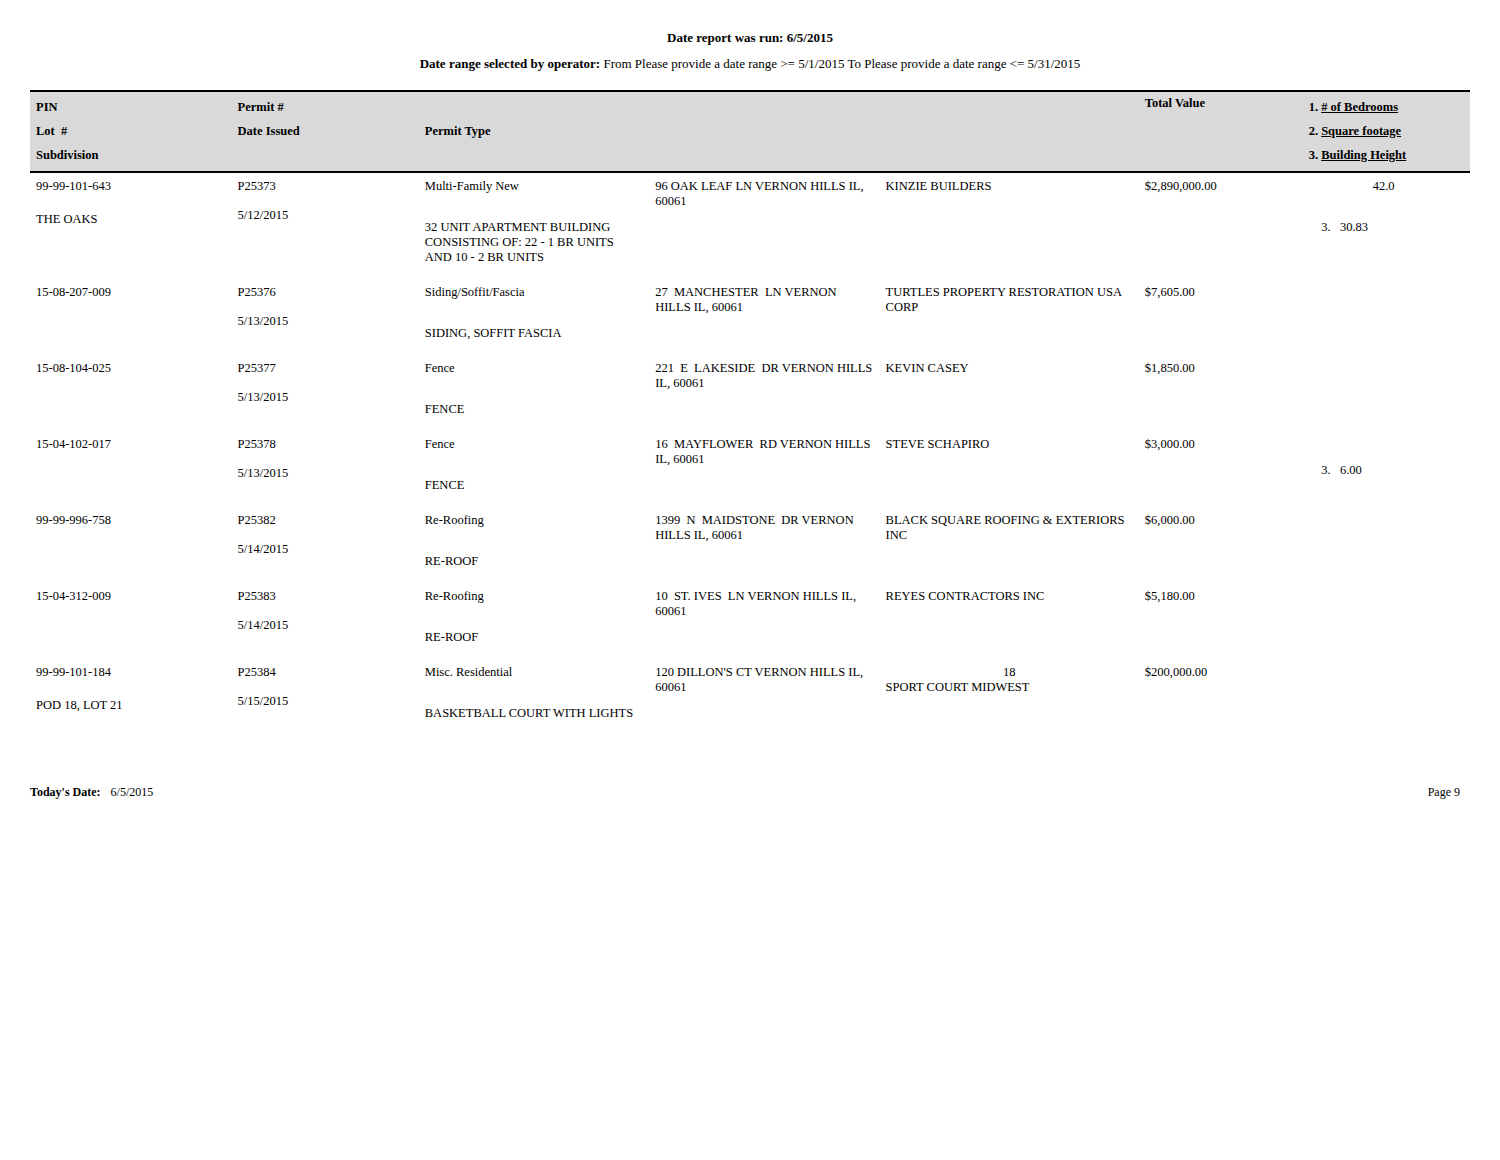Date report was run: 6/5/2015
Date range selected by operator: From Please provide a date range >= 5/1/2015 To Please provide a date range <= 5/31/2015
| PIN Lot # Subdivision | Permit # Date Issued | Permit Type | | | Total Value | # of Bedrooms Square footage Building Height |
| --- | --- | --- | --- | --- | --- | --- |
| 99-99-101-643 THE OAKS | P25373 5/12/2015 | Multi-Family New 32 UNIT APARTMENT BUILDING CONSISTING OF: 22 - 1 BR UNITS AND 10 - 2 BR UNITS | 96 OAK LEAF LN VERNON HILLS IL, 60061 | KINZIE BUILDERS | $2,890,000.00 | 42.0 3. 30.83 |
| 15-08-207-009 | P25376 5/13/2015 | Siding/Soffit/Fascia SIDING, SOFFIT FASCIA | 27 MANCHESTER LN VERNON HILLS IL, 60061 | TURTLES PROPERTY RESTORATION USA CORP | $7,605.00 | |
| 15-08-104-025 | P25377 5/13/2015 | Fence FENCE | 221 E LAKESIDE DR VERNON HILLS IL, 60061 | KEVIN CASEY | $1,850.00 | |
| 15-04-102-017 | P25378 5/13/2015 | Fence FENCE | 16 MAYFLOWER RD VERNON HILLS IL, 60061 | STEVE SCHAPIRO | $3,000.00 | 3. 6.00 |
| 99-99-996-758 | P25382 5/14/2015 | Re-Roofing RE-ROOF | 1399 N MAIDSTONE DR VERNON HILLS IL, 60061 | BLACK SQUARE ROOFING & EXTERIORS INC | $6,000.00 | |
| 15-04-312-009 | P25383 5/14/2015 | Re-Roofing RE-ROOF | 10 ST. IVES LN VERNON HILLS IL, 60061 | REYES CONTRACTORS INC | $5,180.00 | |
| 99-99-101-184 POD 18, LOT 21 | P25384 5/15/2015 | Misc. Residential BASKETBALL COURT WITH LIGHTS | 120 DILLON'S CT VERNON HILLS IL, 60061 | 18 SPORT COURT MIDWEST | $200,000.00 | |
Today's Date:6/5/2015
Page 9